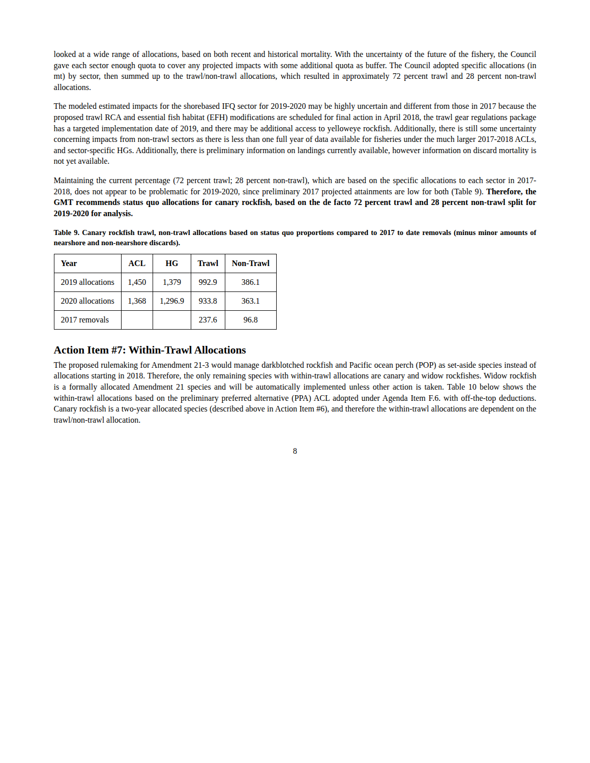looked at a wide range of allocations, based on both recent and historical mortality. With the uncertainty of the future of the fishery, the Council gave each sector enough quota to cover any projected impacts with some additional quota as buffer. The Council adopted specific allocations (in mt) by sector, then summed up to the trawl/non-trawl allocations, which resulted in approximately 72 percent trawl and 28 percent non-trawl allocations.
The modeled estimated impacts for the shorebased IFQ sector for 2019-2020 may be highly uncertain and different from those in 2017 because the proposed trawl RCA and essential fish habitat (EFH) modifications are scheduled for final action in April 2018, the trawl gear regulations package has a targeted implementation date of 2019, and there may be additional access to yelloweye rockfish. Additionally, there is still some uncertainty concerning impacts from non-trawl sectors as there is less than one full year of data available for fisheries under the much larger 2017-2018 ACLs, and sector-specific HGs. Additionally, there is preliminary information on landings currently available, however information on discard mortality is not yet available.
Maintaining the current percentage (72 percent trawl; 28 percent non-trawl), which are based on the specific allocations to each sector in 2017-2018, does not appear to be problematic for 2019-2020, since preliminary 2017 projected attainments are low for both (Table 9). Therefore, the GMT recommends status quo allocations for canary rockfish, based on the de facto 72 percent trawl and 28 percent non-trawl split for 2019-2020 for analysis.
Table 9. Canary rockfish trawl, non-trawl allocations based on status quo proportions compared to 2017 to date removals (minus minor amounts of nearshore and non-nearshore discards).
| Year | ACL | HG | Trawl | Non-Trawl |
| --- | --- | --- | --- | --- |
| 2019 allocations | 1,450 | 1,379 | 992.9 | 386.1 |
| 2020 allocations | 1,368 | 1,296.9 | 933.8 | 363.1 |
| 2017 removals | | | 237.6 | 96.8 |
Action Item #7: Within-Trawl Allocations
The proposed rulemaking for Amendment 21-3 would manage darkblotched rockfish and Pacific ocean perch (POP) as set-aside species instead of allocations starting in 2018. Therefore, the only remaining species with within-trawl allocations are canary and widow rockfishes. Widow rockfish is a formally allocated Amendment 21 species and will be automatically implemented unless other action is taken. Table 10 below shows the within-trawl allocations based on the preliminary preferred alternative (PPA) ACL adopted under Agenda Item F.6. with off-the-top deductions. Canary rockfish is a two-year allocated species (described above in Action Item #6), and therefore the within-trawl allocations are dependent on the trawl/non-trawl allocation.
8